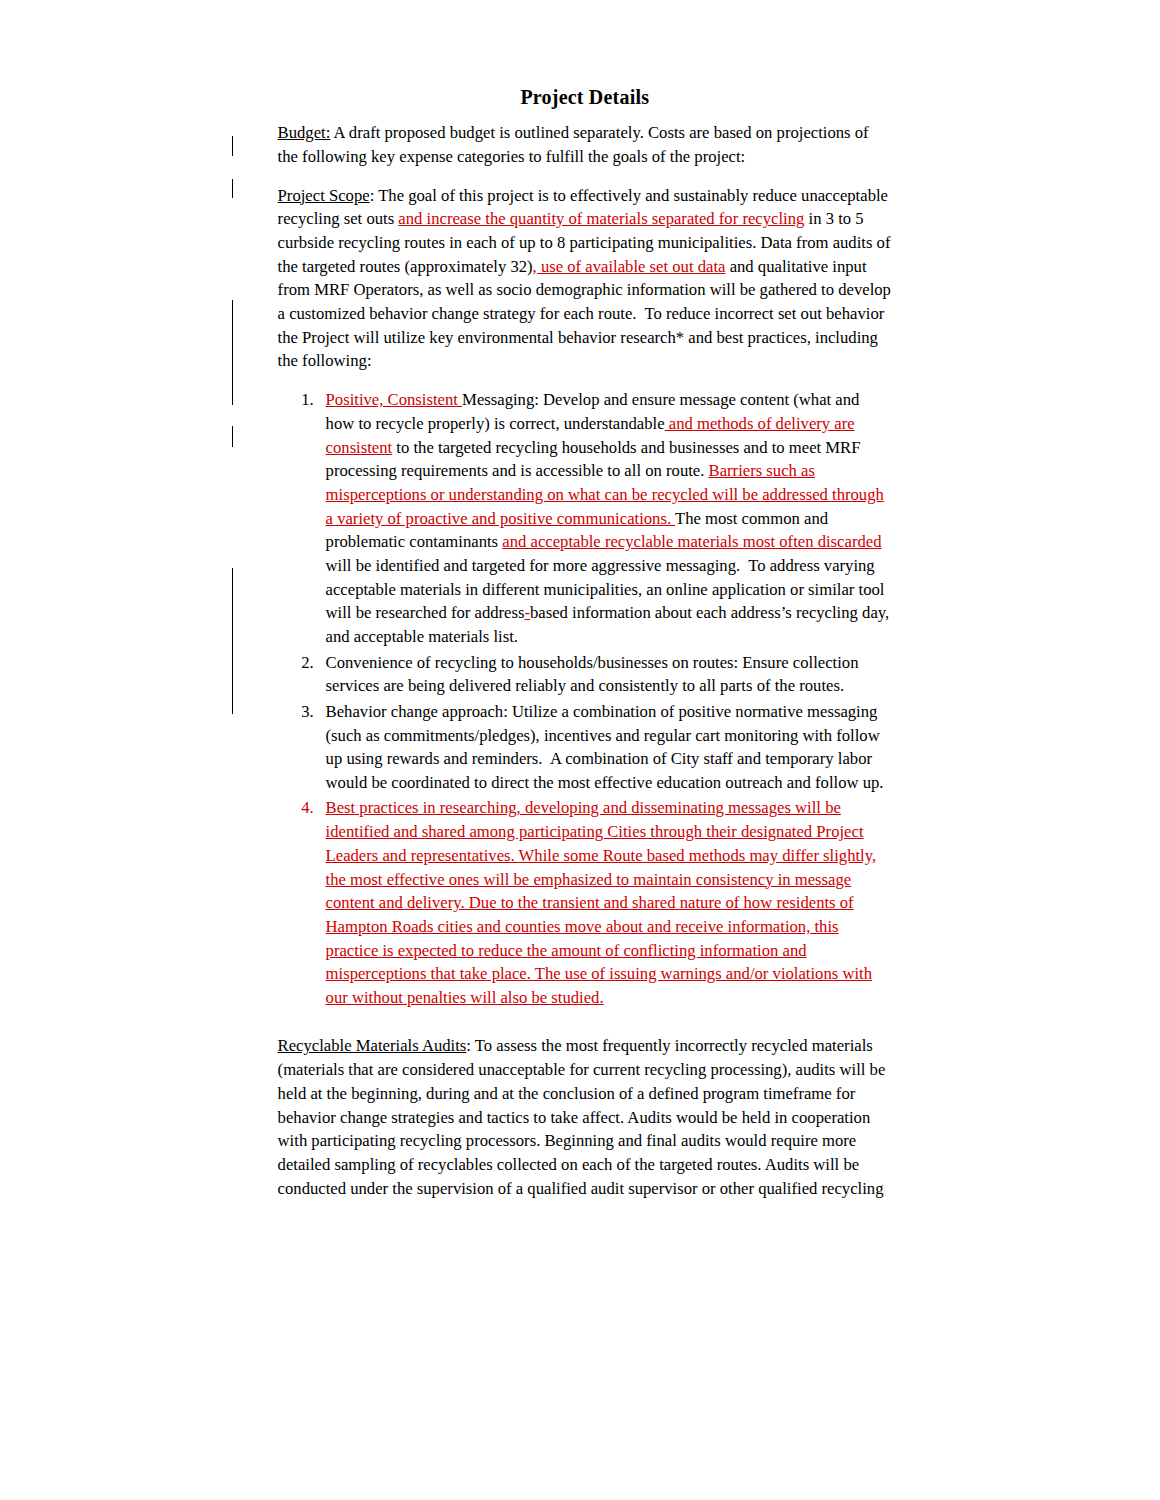Project Details
Budget: A draft proposed budget is outlined separately. Costs are based on projections of the following key expense categories to fulfill the goals of the project:
Project Scope: The goal of this project is to effectively and sustainably reduce unacceptable recycling set outs and increase the quantity of materials separated for recycling in 3 to 5 curbside recycling routes in each of up to 8 participating municipalities. Data from audits of the targeted routes (approximately 32), use of available set out data and qualitative input from MRF Operators, as well as socio demographic information will be gathered to develop a customized behavior change strategy for each route. To reduce incorrect set out behavior the Project will utilize key environmental behavior research* and best practices, including the following:
Positive, Consistent Messaging: Develop and ensure message content (what and how to recycle properly) is correct, understandable and methods of delivery are consistent to the targeted recycling households and businesses and to meet MRF processing requirements and is accessible to all on route. Barriers such as misperceptions or understanding on what can be recycled will be addressed through a variety of proactive and positive communications. The most common and problematic contaminants and acceptable recyclable materials most often discarded will be identified and targeted for more aggressive messaging. To address varying acceptable materials in different municipalities, an online application or similar tool will be researched for address-based information about each address’s recycling day, and acceptable materials list.
Convenience of recycling to households/businesses on routes: Ensure collection services are being delivered reliably and consistently to all parts of the routes.
Behavior change approach: Utilize a combination of positive normative messaging (such as commitments/pledges), incentives and regular cart monitoring with follow up using rewards and reminders. A combination of City staff and temporary labor would be coordinated to direct the most effective education outreach and follow up.
Best practices in researching, developing and disseminating messages will be identified and shared among participating Cities through their designated Project Leaders and representatives. While some Route based methods may differ slightly, the most effective ones will be emphasized to maintain consistency in message content and delivery. Due to the transient and shared nature of how residents of Hampton Roads cities and counties move about and receive information, this practice is expected to reduce the amount of conflicting information and misperceptions that take place. The use of issuing warnings and/or violations with our without penalties will also be studied.
Recyclable Materials Audits: To assess the most frequently incorrectly recycled materials (materials that are considered unacceptable for current recycling processing), audits will be held at the beginning, during and at the conclusion of a defined program timeframe for behavior change strategies and tactics to take affect. Audits would be held in cooperation with participating recycling processors. Beginning and final audits would require more detailed sampling of recyclables collected on each of the targeted routes. Audits will be conducted under the supervision of a qualified audit supervisor or other qualified recycling